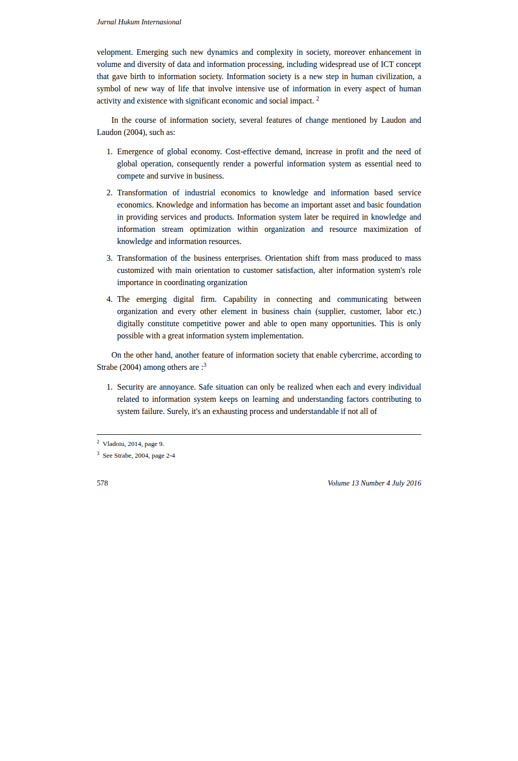Jurnal Hukum Internasional
velopment. Emerging such new dynamics and complexity in society, moreover enhancement in volume and diversity of data and information processing, including widespread use of ICT concept that gave birth to information society. Information society is a new step in human civilization, a symbol of new way of life that involve intensive use of information in every aspect of human activity and existence with significant economic and social impact. 2
In the course of information society, several features of change mentioned by Laudon and Laudon (2004), such as:
Emergence of global economy. Cost-effective demand, increase in profit and the need of global operation, consequently render a powerful information system as essential need to compete and survive in business.
Transformation of industrial economics to knowledge and information based service economics. Knowledge and information has become an important asset and basic foundation in providing services and products. Information system later be required in knowledge and information stream optimization within organization and resource maximization of knowledge and information resources.
Transformation of the business enterprises. Orientation shift from mass produced to mass customized with main orientation to customer satisfaction, alter information system's role importance in coordinating organization
The emerging digital firm. Capability in connecting and communicating between organization and every other element in business chain (supplier, customer, labor etc.) digitally constitute competitive power and able to open many opportunities. This is only possible with a great information system implementation.
On the other hand, another feature of information society that enable cybercrime, according to Strabe (2004) among others are :3
Security are annoyance. Safe situation can only be realized when each and every individual related to information system keeps on learning and understanding factors contributing to system failure. Surely, it's an exhausting process and understandable if not all of
2 Vladoiu, 2014, page 9.
3 See Strabe, 2004, page 2-4
578 Volume 13 Number 4 July 2016